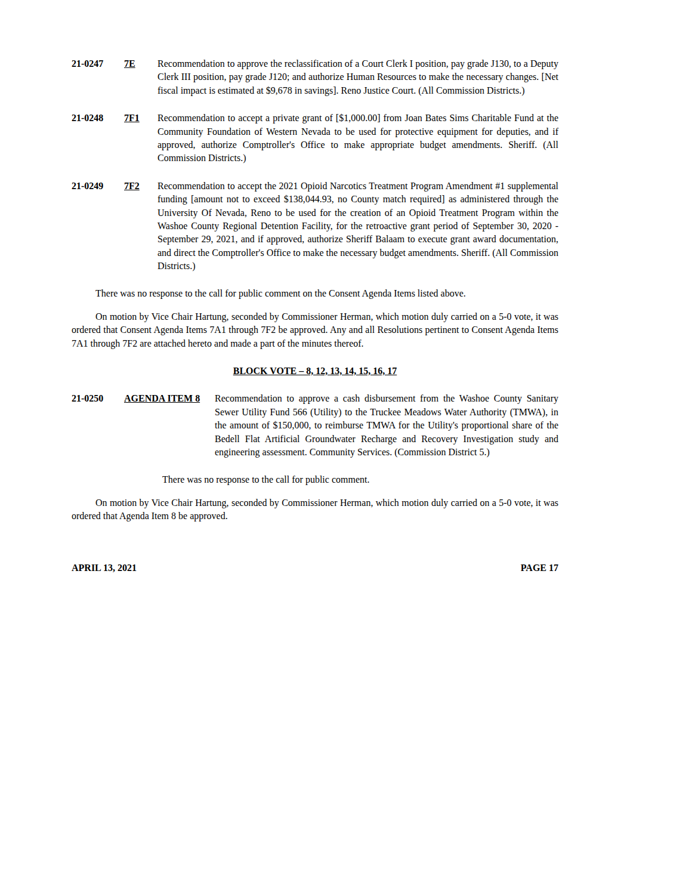21-0247
7E
Recommendation to approve the reclassification of a Court Clerk I position, pay grade J130, to a Deputy Clerk III position, pay grade J120; and authorize Human Resources to make the necessary changes. [Net fiscal impact is estimated at $9,678 in savings]. Reno Justice Court. (All Commission Districts.)
21-0248
7F1
Recommendation to accept a private grant of [$1,000.00] from Joan Bates Sims Charitable Fund at the Community Foundation of Western Nevada to be used for protective equipment for deputies, and if approved, authorize Comptroller's Office to make appropriate budget amendments. Sheriff. (All Commission Districts.)
21-0249
7F2
Recommendation to accept the 2021 Opioid Narcotics Treatment Program Amendment #1 supplemental funding [amount not to exceed $138,044.93, no County match required] as administered through the University Of Nevada, Reno to be used for the creation of an Opioid Treatment Program within the Washoe County Regional Detention Facility, for the retroactive grant period of September 30, 2020 - September 29, 2021, and if approved, authorize Sheriff Balaam to execute grant award documentation, and direct the Comptroller's Office to make the necessary budget amendments. Sheriff. (All Commission Districts.)
There was no response to the call for public comment on the Consent Agenda Items listed above.
On motion by Vice Chair Hartung, seconded by Commissioner Herman, which motion duly carried on a 5-0 vote, it was ordered that Consent Agenda Items 7A1 through 7F2 be approved. Any and all Resolutions pertinent to Consent Agenda Items 7A1 through 7F2 are attached hereto and made a part of the minutes thereof.
BLOCK VOTE – 8, 12, 13, 14, 15, 16, 17
21-0250
AGENDA ITEM 8
Recommendation to approve a cash disbursement from the Washoe County Sanitary Sewer Utility Fund 566 (Utility) to the Truckee Meadows Water Authority (TMWA), in the amount of $150,000, to reimburse TMWA for the Utility's proportional share of the Bedell Flat Artificial Groundwater Recharge and Recovery Investigation study and engineering assessment. Community Services. (Commission District 5.)
There was no response to the call for public comment.
On motion by Vice Chair Hartung, seconded by Commissioner Herman, which motion duly carried on a 5-0 vote, it was ordered that Agenda Item 8 be approved.
APRIL 13, 2021 PAGE 17